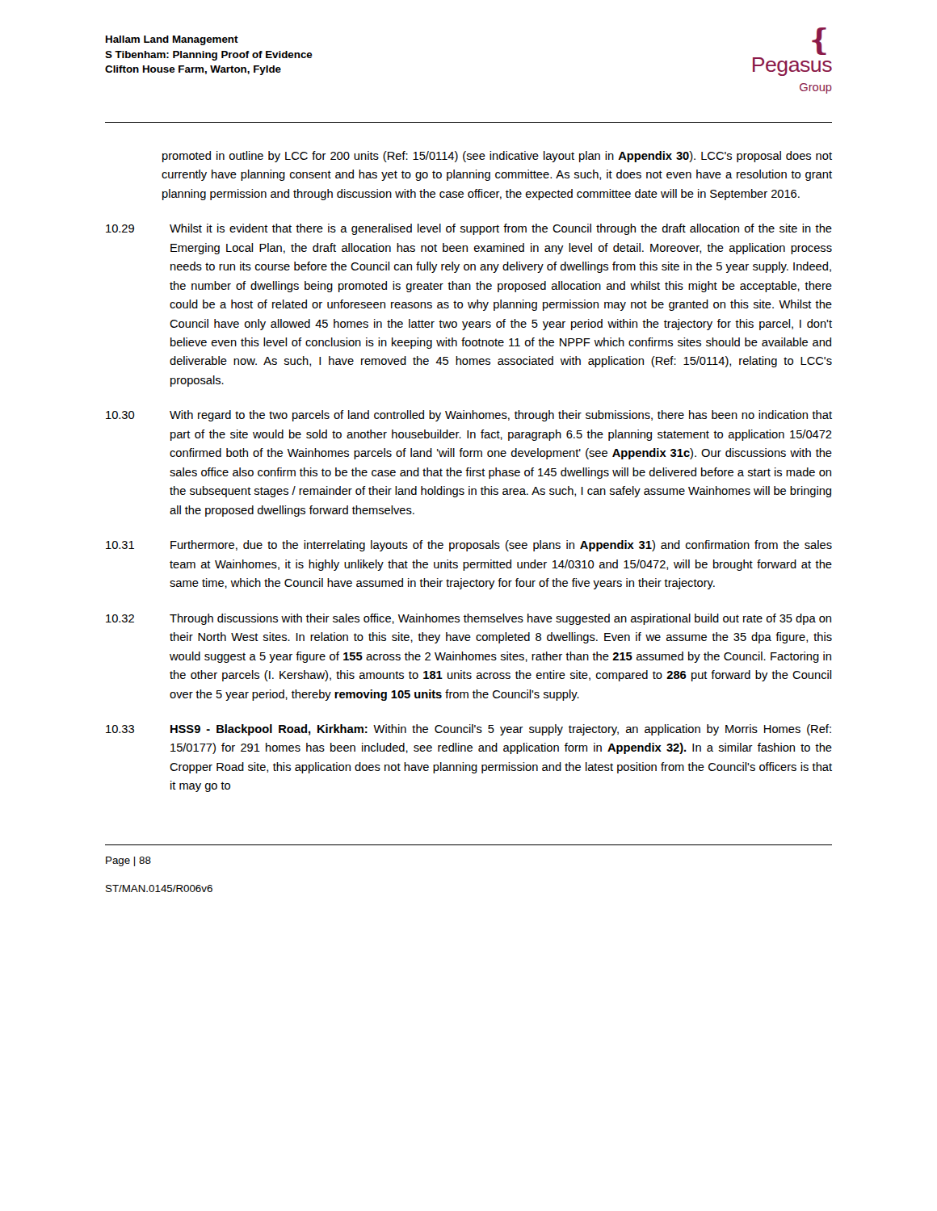Hallam Land Management
S Tibenham: Planning Proof of Evidence
Clifton House Farm, Warton, Fylde
❴
Pegasus
Group
promoted in outline by LCC for 200 units (Ref: 15/0114) (see indicative layout plan in Appendix 30). LCC's proposal does not currently have planning consent and has yet to go to planning committee. As such, it does not even have a resolution to grant planning permission and through discussion with the case officer, the expected committee date will be in September 2016.
10.29
Whilst it is evident that there is a generalised level of support from the Council through the draft allocation of the site in the Emerging Local Plan, the draft allocation has not been examined in any level of detail. Moreover, the application process needs to run its course before the Council can fully rely on any delivery of dwellings from this site in the 5 year supply. Indeed, the number of dwellings being promoted is greater than the proposed allocation and whilst this might be acceptable, there could be a host of related or unforeseen reasons as to why planning permission may not be granted on this site. Whilst the Council have only allowed 45 homes in the latter two years of the 5 year period within the trajectory for this parcel, I don't believe even this level of conclusion is in keeping with footnote 11 of the NPPF which confirms sites should be available and deliverable now. As such, I have removed the 45 homes associated with application (Ref: 15/0114), relating to LCC's proposals.
10.30
With regard to the two parcels of land controlled by Wainhomes, through their submissions, there has been no indication that part of the site would be sold to another housebuilder. In fact, paragraph 6.5 the planning statement to application 15/0472 confirmed both of the Wainhomes parcels of land 'will form one development' (see Appendix 31c). Our discussions with the sales office also confirm this to be the case and that the first phase of 145 dwellings will be delivered before a start is made on the subsequent stages / remainder of their land holdings in this area. As such, I can safely assume Wainhomes will be bringing all the proposed dwellings forward themselves.
10.31
Furthermore, due to the interrelating layouts of the proposals (see plans in Appendix 31) and confirmation from the sales team at Wainhomes, it is highly unlikely that the units permitted under 14/0310 and 15/0472, will be brought forward at the same time, which the Council have assumed in their trajectory for four of the five years in their trajectory.
10.32
Through discussions with their sales office, Wainhomes themselves have suggested an aspirational build out rate of 35 dpa on their North West sites. In relation to this site, they have completed 8 dwellings. Even if we assume the 35 dpa figure, this would suggest a 5 year figure of 155 across the 2 Wainhomes sites, rather than the 215 assumed by the Council. Factoring in the other parcels (I. Kershaw), this amounts to 181 units across the entire site, compared to 286 put forward by the Council over the 5 year period, thereby removing 105 units from the Council's supply.
10.33
HSS9 - Blackpool Road, Kirkham: Within the Council's 5 year supply trajectory, an application by Morris Homes (Ref: 15/0177) for 291 homes has been included, see redline and application form in Appendix 32). In a similar fashion to the Cropper Road site, this application does not have planning permission and the latest position from the Council's officers is that it may go to
Page | 88
ST/MAN.0145/R006v6